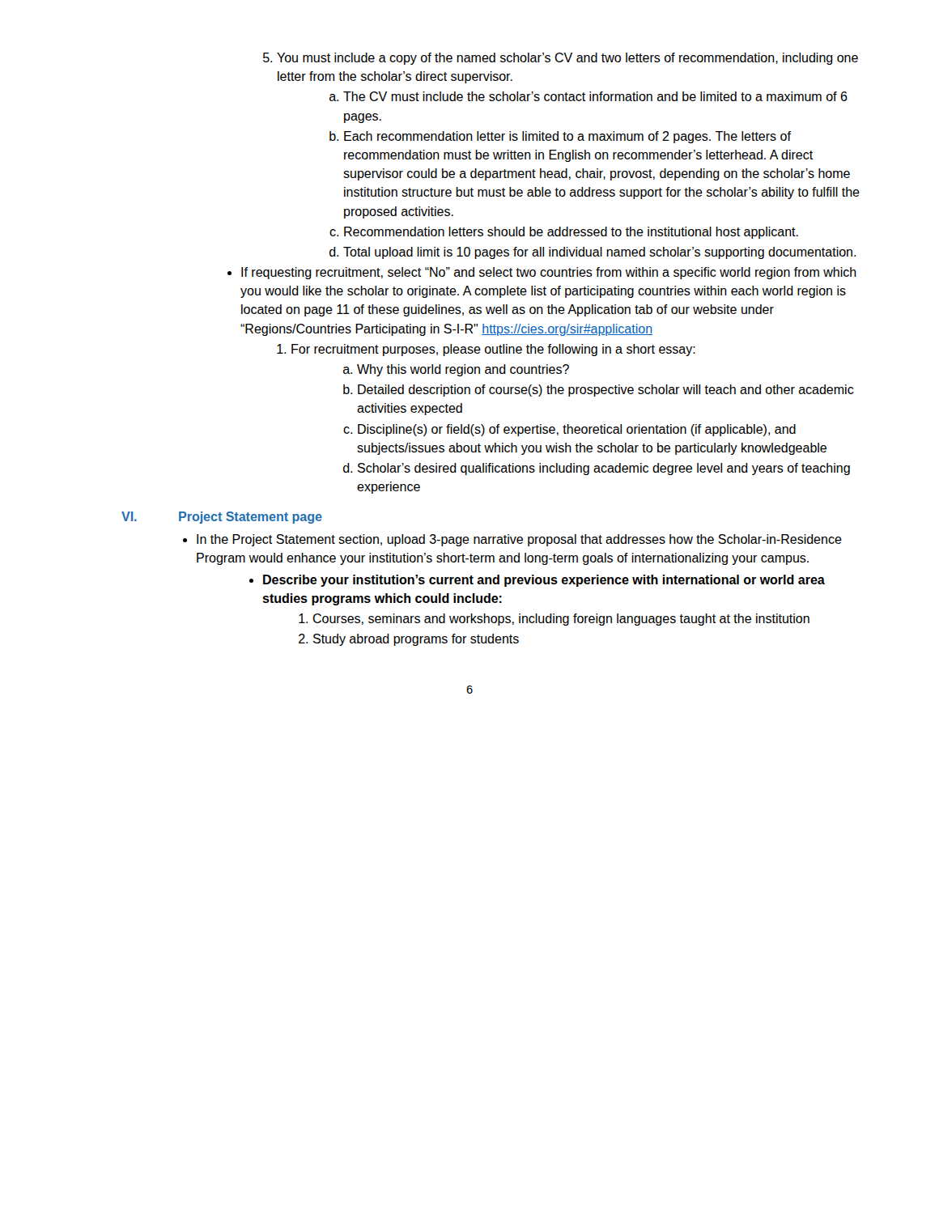You must include a copy of the named scholar’s CV and two letters of recommendation, including one letter from the scholar’s direct supervisor.
The CV must include the scholar’s contact information and be limited to a maximum of 6 pages.
Each recommendation letter is limited to a maximum of 2 pages. The letters of recommendation must be written in English on recommender’s letterhead. A direct supervisor could be a department head, chair, provost, depending on the scholar’s home institution structure but must be able to address support for the scholar’s ability to fulfill the proposed activities.
Recommendation letters should be addressed to the institutional host applicant.
Total upload limit is 10 pages for all individual named scholar’s supporting documentation.
If requesting recruitment, select “No” and select two countries from within a specific world region from which you would like the scholar to originate. A complete list of participating countries within each world region is located on page 11 of these guidelines, as well as on the Application tab of our website under “Regions/Countries Participating in S-I-R" https://cies.org/sir#application
For recruitment purposes, please outline the following in a short essay:
Why this world region and countries?
Detailed description of course(s) the prospective scholar will teach and other academic activities expected
Discipline(s) or field(s) of expertise, theoretical orientation (if applicable), and subjects/issues about which you wish the scholar to be particularly knowledgeable
Scholar’s desired qualifications including academic degree level and years of teaching experience
VI. Project Statement page
In the Project Statement section, upload 3-page narrative proposal that addresses how the Scholar-in-Residence Program would enhance your institution’s short-term and long-term goals of internationalizing your campus.
Describe your institution’s current and previous experience with international or world area studies programs which could include:
Courses, seminars and workshops, including foreign languages taught at the institution
Study abroad programs for students
6